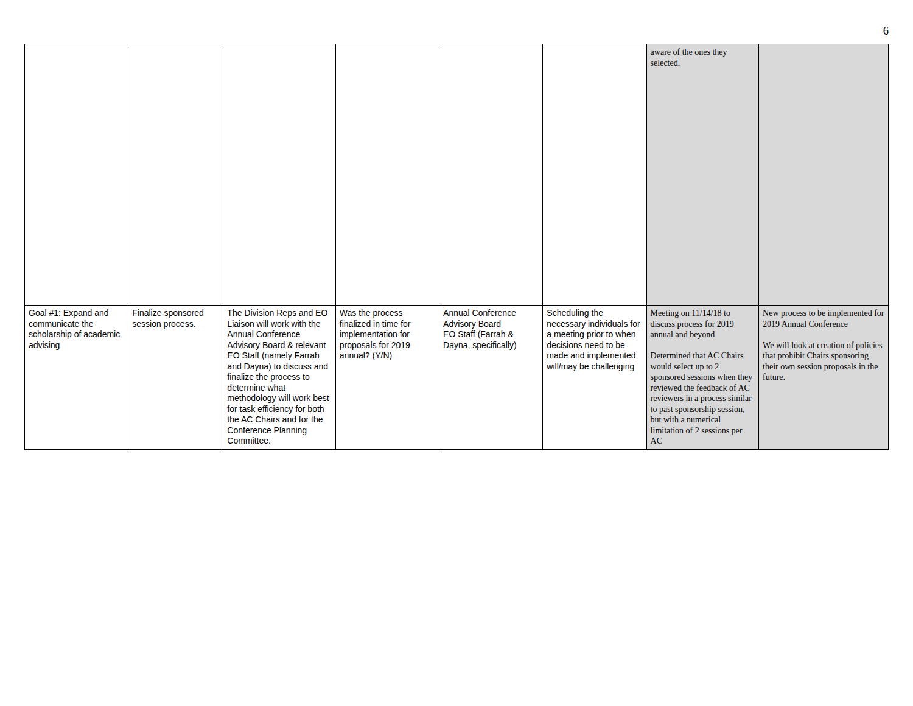6
| | | | | | | aware of the ones they selected. | |
| Goal #1: Expand and communicate the scholarship of academic advising | Finalize sponsored session process. | The Division Reps and EO Liaison will work with the Annual Conference Advisory Board & relevant EO Staff (namely Farrah and Dayna) to discuss and finalize the process to determine what methodology will work best for task efficiency for both the AC Chairs and for the Conference Planning Committee. | Was the process finalized in time for implementation for proposals for 2019 annual? (Y/N) | Annual Conference Advisory Board EO Staff (Farrah & Dayna, specifically) | Scheduling the necessary individuals for a meeting prior to when decisions need to be made and implemented will/may be challenging | Meeting on 11/14/18 to discuss process for 2019 annual and beyond Determined that AC Chairs would select up to 2 sponsored sessions when they reviewed the feedback of AC reviewers in a process similar to past sponsorship session, but with a numerical limitation of 2 sessions per AC | New process to be implemented for 2019 Annual Conference We will look at creation of policies that prohibit Chairs sponsoring their own session proposals in the future. |